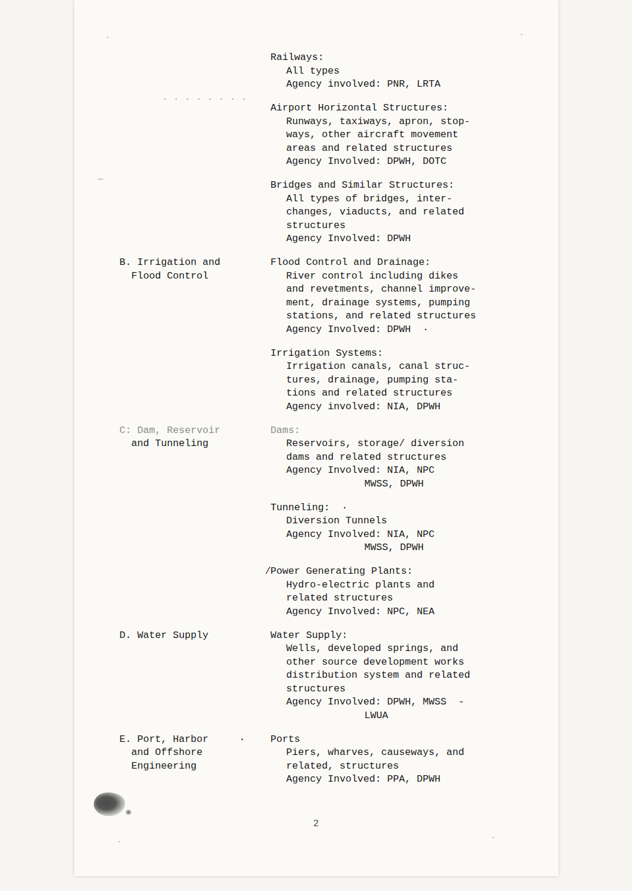.
.
—
. . . . . . . .
| | | Railways: All types Agency involved: PNR, LRTA Airport Horizontal Structures: Runways, taxiways, apron, stop- ways, other aircraft movement areas and related structures Agency Involved: DPWH, DOTC Bridges and Similar Structures: All types of bridges, inter- changes, viaducts, and related structures Agency Involved: DPWH |
| B. Irrigation and Flood Control | | Flood Control and Drainage: River control including dikes and revetments, channel improve- ment, drainage systems, pumping stations, and related structures Agency Involved: DPWH · Irrigation Systems: Irrigation canals, canal struc- tures, drainage, pumping sta- tions and related structures Agency involved: NIA, DPWH |
| C: Dam, Reservoir and Tunneling | | Dams: Reservoirs, storage/ diversion dams and related structures Agency Involved: NIA, NPC MWSS, DPWH Tunneling: · Diversion Tunnels Agency Involved: NIA, NPC MWSS, DPWH Power Generating Plants: Hydro-electric plants and related structures Agency Involved: NPC, NEA |
| D. Water Supply | | Water Supply: Wells, developed springs, and other source development works distribution system and related structures Agency Involved: DPWH, MWSS - LWUA |
| E. Port, Harbor and Offshore Engineering | · | Ports Piers, wharves, causeways, and related, structures Agency Involved: PPA, DPWH |
2
.
.